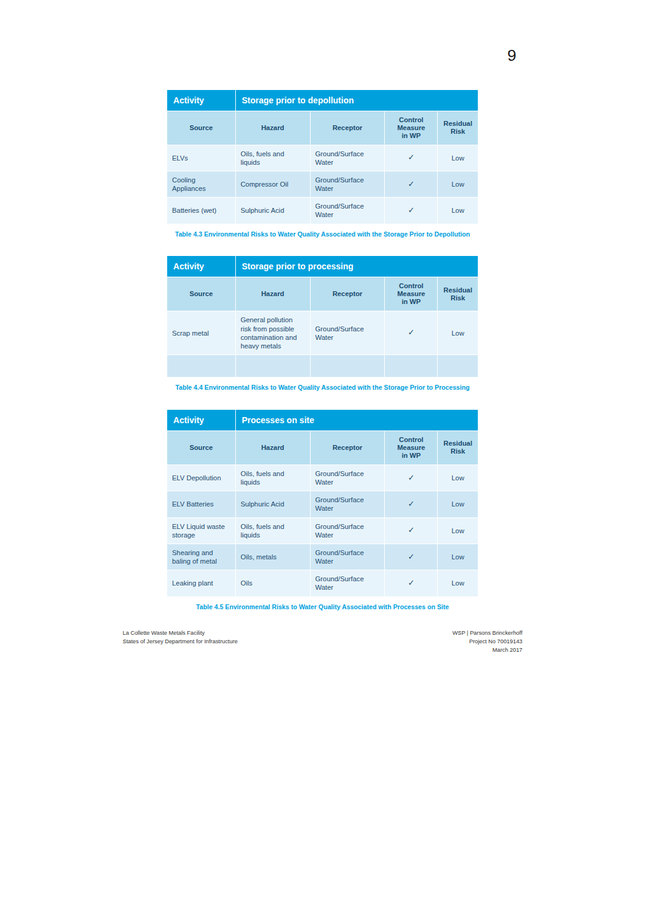9
| Activity | Storage prior to depollution |
| --- | --- |
| Source | Hazard | Receptor | Control Measure in WP | Residual Risk |
| ELVs | Oils, fuels and liquids | Ground/Surface Water | ✓ | Low |
| Cooling Appliances | Compressor Oil | Ground/Surface Water | ✓ | Low |
| Batteries (wet) | Sulphuric Acid | Ground/Surface Water | ✓ | Low |
Table 4.3 Environmental Risks to Water Quality Associated with the Storage Prior to Depollution
| Activity | Storage prior to processing |
| --- | --- |
| Source | Hazard | Receptor | Control Measure in WP | Residual Risk |
| Scrap metal | General pollution risk from possible contamination and heavy metals | Ground/Surface Water | ✓ | Low |
Table 4.4 Environmental Risks to Water Quality Associated with the Storage Prior to Processing
| Activity | Processes on site |
| --- | --- |
| Source | Hazard | Receptor | Control Measure in WP | Residual Risk |
| ELV Depollution | Oils, fuels and liquids | Ground/Surface Water | ✓ | Low |
| ELV Batteries | Sulphuric Acid | Ground/Surface Water | ✓ | Low |
| ELV Liquid waste storage | Oils, fuels and liquids | Ground/Surface Water | ✓ | Low |
| Shearing and baling of metal | Oils, metals | Ground/Surface Water | ✓ | Low |
| Leaking plant | Oils | Ground/Surface Water | ✓ | Low |
Table 4.5 Environmental Risks to Water Quality Associated with Processes on Site
La Collette Waste Metals Facility
States of Jersey Department for Infrastructure
WSP | Parsons Brinckerhoff
Project No 70019143
March 2017